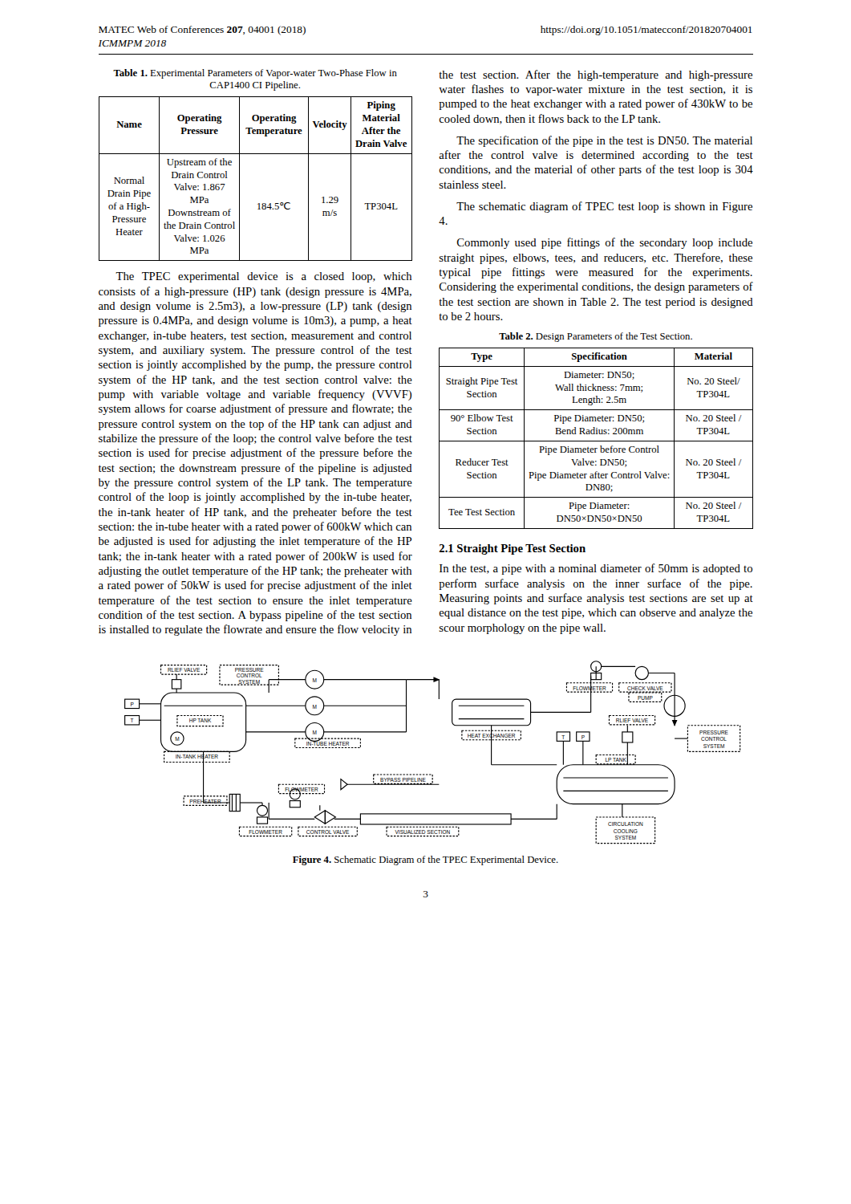MATEC Web of Conferences 207, 04001 (2018)
ICMMPM 2018
https://doi.org/10.1051/matecconf/201820704001
Table 1. Experimental Parameters of Vapor-water Two-Phase Flow in CAP1400 CI Pipeline.
| Name | Operating Pressure | Operating Temperature | Velocity | Piping Material After the Drain Valve |
| --- | --- | --- | --- | --- |
| Normal Drain Pipe of a High-Pressure Heater | Upstream of the Drain Control Valve: 1.867 MPa Downstream of the Drain Control Valve: 1.026 MPa | 184.5℃ | 1.29 m/s | TP304L |
The TPEC experimental device is a closed loop, which consists of a high-pressure (HP) tank (design pressure is 4MPa, and design volume is 2.5m3), a low-pressure (LP) tank (design pressure is 0.4MPa, and design volume is 10m3), a pump, a heat exchanger, in-tube heaters, test section, measurement and control system, and auxiliary system. The pressure control of the test section is jointly accomplished by the pump, the pressure control system of the HP tank, and the test section control valve: the pump with variable voltage and variable frequency (VVVF) system allows for coarse adjustment of pressure and flowrate; the pressure control system on the top of the HP tank can adjust and stabilize the pressure of the loop; the control valve before the test section is used for precise adjustment of the pressure before the test section; the downstream pressure of the pipeline is adjusted by the pressure control system of the LP tank. The temperature control of the loop is jointly accomplished by the in-tube heater, the in-tank heater of HP tank, and the preheater before the test section: the in-tube heater with a rated power of 600kW which can be adjusted is used for adjusting the inlet temperature of the HP tank; the in-tank heater with a rated power of 200kW is used for adjusting the outlet temperature of the HP tank; the preheater with a rated power of 50kW is used for precise adjustment of the inlet temperature of the test section to ensure the inlet temperature condition of the test section. A bypass pipeline of the test section is installed to regulate the flowrate and ensure the flow velocity in the test section. After the high-temperature and high-pressure water flashes to vapor-water mixture in the test section, it is pumped to the heat exchanger with a rated power of 430kW to be cooled down, then it flows back to the LP tank.
The specification of the pipe in the test is DN50. The material after the control valve is determined according to the test conditions, and the material of other parts of the test loop is 304 stainless steel.
The schematic diagram of TPEC test loop is shown in Figure 4.
Commonly used pipe fittings of the secondary loop include straight pipes, elbows, tees, and reducers, etc. Therefore, these typical pipe fittings were measured for the experiments. Considering the experimental conditions, the design parameters of the test section are shown in Table 2. The test period is designed to be 2 hours.
Table 2. Design Parameters of the Test Section.
| Type | Specification | Material |
| --- | --- | --- |
| Straight Pipe Test Section | Diameter: DN50; Wall thickness: 7mm; Length: 2.5m | No. 20 Steel/ TP304L |
| 90° Elbow Test Section | Pipe Diameter: DN50; Bend Radius: 200mm | No. 20 Steel / TP304L |
| Reducer Test Section | Pipe Diameter before Control Valve: DN50; Pipe Diameter after Control Valve: DN80; | No. 20 Steel / TP304L |
| Tee Test Section | Pipe Diameter: DN50×DN50×DN50 | No. 20 Steel / TP304L |
2.1 Straight Pipe Test Section
In the test, a pipe with a nominal diameter of 50mm is adopted to perform surface analysis on the inner surface of the pipe. Measuring points and surface analysis test sections are set up at equal distance on the test pipe, which can observe and analyze the scour morphology on the pipe wall.
RLIEF VALVE PRESSURE CONTROL SYSTEM HP TANK IN-TANK HEATER IN-TUBE HEATER HEAT EXCHANGER PUMP FLOWMETER CHECK VALVE LP TANK RLIEF VALVE PRESSURE CONTROL SYSTEM CIRCULATION COOLING SYSTEM PREHEATER FLOWMETER FLOWMETER CONTROL VALVE BYPASS PIPELINE VISUALIZED SECTION M M M M P T T P
Figure 4. Schematic Diagram of the TPEC Experimental Device.
3